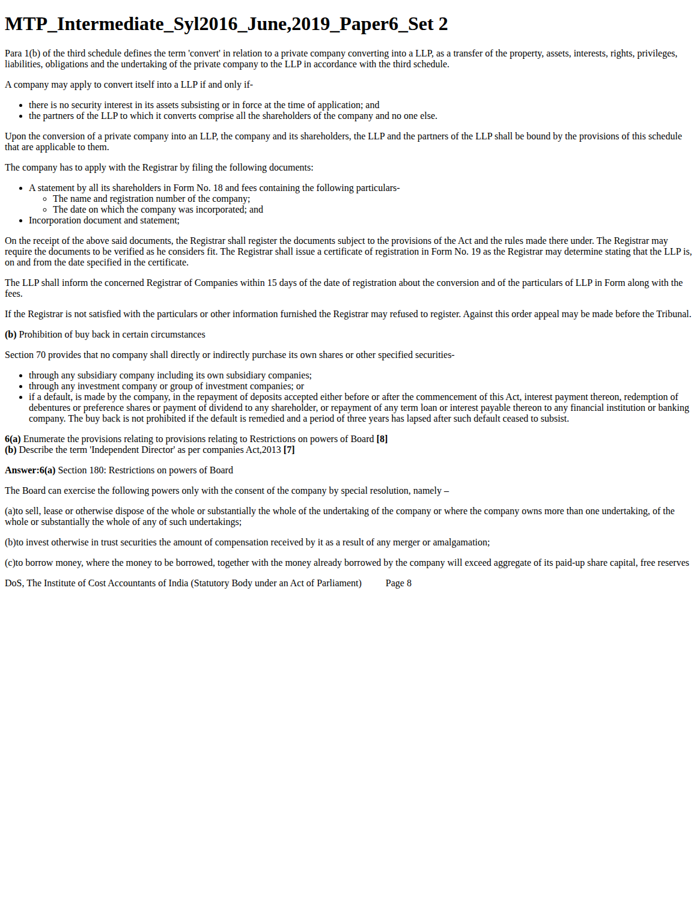MTP_Intermediate_Syl2016_June,2019_Paper6_Set 2
Para 1(b) of the third schedule defines the term 'convert' in relation to a private company converting into a LLP, as a transfer of the property, assets, interests, rights, privileges, liabilities, obligations and the undertaking of the private company to the LLP in accordance with the third schedule.
A company may apply to convert itself into a LLP if and only if-
there is no security interest in its assets subsisting or in force at the time of application; and
the partners of the LLP to which it converts comprise all the shareholders of the company and no one else.
Upon the conversion of a private company into an LLP, the company and its shareholders, the LLP and the partners of the LLP shall be bound by the provisions of this schedule that are applicable to them.
The company has to apply with the Registrar by filing the following documents:
A statement by all its shareholders in Form No. 18 and fees containing the following particulars-
The name and registration number of the company;
The date on which the company was incorporated; and
Incorporation document and statement;
On the receipt of the above said documents, the Registrar shall register the documents subject to the provisions of the Act and the rules made there under. The Registrar may require the documents to be verified as he considers fit. The Registrar shall issue a certificate of registration in Form No. 19 as the Registrar may determine stating that the LLP is, on and from the date specified in the certificate.
The LLP shall inform the concerned Registrar of Companies within 15 days of the date of registration about the conversion and of the particulars of LLP in Form along with the fees.
If the Registrar is not satisfied with the particulars or other information furnished the Registrar may refused to register. Against this order appeal may be made before the Tribunal.
(b) Prohibition of buy back in certain circumstances
Section 70 provides that no company shall directly or indirectly purchase its own shares or other specified securities-
through any subsidiary company including its own subsidiary companies;
through any investment company or group of investment companies; or
if a default, is made by the company, in the repayment of deposits accepted either before or after the commencement of this Act, interest payment thereon, redemption of debentures or preference shares or payment of dividend to any shareholder, or repayment of any term loan or interest payable thereon to any financial institution or banking company. The buy back is not prohibited if the default is remedied and a period of three years has lapsed after such default ceased to subsist.
6(a) Enumerate the provisions relating to provisions relating to Restrictions on powers of Board [8]
(b) Describe the term 'Independent Director' as per companies Act,2013 [7]
Answer:6(a) Section 180: Restrictions on powers of Board
The Board can exercise the following powers only with the consent of the company by special resolution, namely –
(a)to sell, lease or otherwise dispose of the whole or substantially the whole of the undertaking of the company or where the company owns more than one undertaking, of the whole or substantially the whole of any of such undertakings;
(b)to invest otherwise in trust securities the amount of compensation received by it as a result of any merger or amalgamation;
(c)to borrow money, where the money to be borrowed, together with the money already borrowed by the company will exceed aggregate of its paid-up share capital, free reserves
DoS, The Institute of Cost Accountants of India (Statutory Body under an Act of Parliament) Page 8